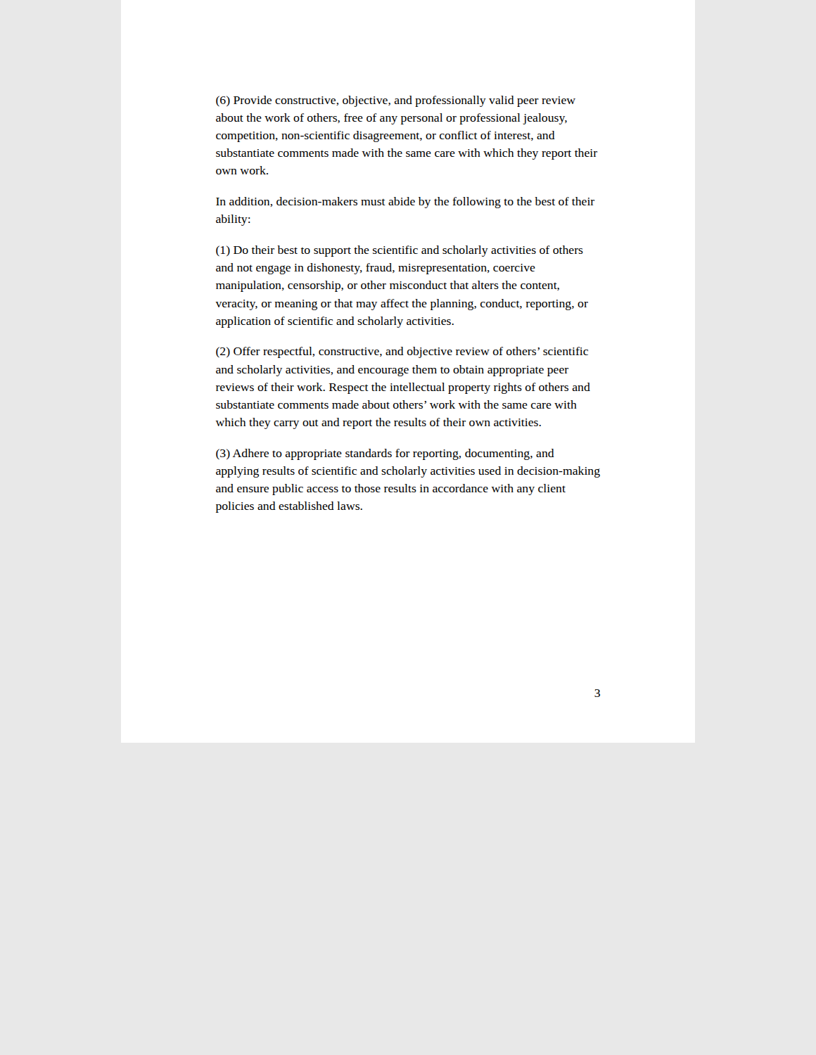(6) Provide constructive, objective, and professionally valid peer review about the work of others, free of any personal or professional jealousy, competition, non-scientific disagreement, or conflict of interest, and substantiate comments made with the same care with which they report their own work.
In addition, decision-makers must abide by the following to the best of their ability:
(1) Do their best to support the scientific and scholarly activities of others and not engage in dishonesty, fraud, misrepresentation, coercive manipulation, censorship, or other misconduct that alters the content, veracity, or meaning or that may affect the planning, conduct, reporting, or application of scientific and scholarly activities.
(2) Offer respectful, constructive, and objective review of others’ scientific and scholarly activities, and encourage them to obtain appropriate peer reviews of their work. Respect the intellectual property rights of others and substantiate comments made about others’ work with the same care with which they carry out and report the results of their own activities.
(3) Adhere to appropriate standards for reporting, documenting, and applying results of scientific and scholarly activities used in decision-making and ensure public access to those results in accordance with any client policies and established laws.
3